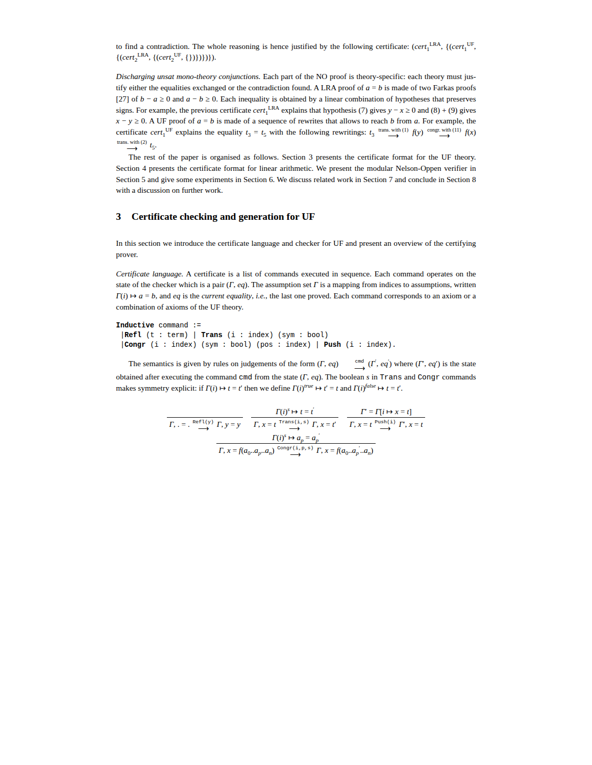to find a contradiction. The whole reasoning is hence justified by the following certificate: (cert1LRA, {(cert1UF, {(cert2LRA, {(cert2UF, {})})})}).
Discharging unsat mono-theory conjunctions. Each part of the NO proof is theory-specific: each theory must justify either the equalities exchanged or the contradiction found. A LRA proof of a = b is made of two Farkas proofs [27] of b − a ≥ 0 and a − b ≥ 0. Each inequality is obtained by a linear combination of hypotheses that preserves signs. For example, the previous certificate cert1LRA explains that hypothesis (7) gives y − x ≥ 0 and (8) + (9) gives x − y ≥ 0. A UF proof of a = b is made of a sequence of rewrites that allows to reach b from a. For example, the certificate cert1UF explains the equality t3 = t5 with the following rewritings: t3 trans. with (1)⟶ f(y) congr. with (11)⟶ f(x) trans. with (2)⟶ t5.
The rest of the paper is organised as follows. Section 3 presents the certificate format for the UF theory. Section 4 presents the certificate format for linear arithmetic. We present the modular Nelson-Oppen verifier in Section 5 and give some experiments in Section 6. We discuss related work in Section 7 and conclude in Section 8 with a discussion on further work.
3 Certificate checking and generation for UF
In this section we introduce the certificate language and checker for UF and present an overview of the certifying prover.
Certificate language. A certificate is a list of commands executed in sequence. Each command operates on the state of the checker which is a pair (Γ, eq). The assumption set Γ is a mapping from indices to assumptions, written Γ(i) ↦ a = b, and eq is the current equality, i.e., the last one proved. Each command corresponds to an axiom or a combination of axioms of the UF theory.
Inductive command := |Refl (t : term) | Trans (i : index) (sym : bool) |Congr (i : index) (sym : bool) (pos : index) | Push (i : index).
The semantics is given by rules on judgements of the form (Γ, eq) cmd⟶ (Γ′, eq′) where (Γ′, eq′) is the state obtained after executing the command cmd from the state (Γ, eq). The boolean s in Trans and Congr commands makes symmetry explicit: if Γ(i) ↦ t = t′ then we define Γ(i)true ↦ t′ = t and Γ(i)false ↦ t = t′.
Γ, . = . Refl(y)⟶ Γ, y = y Γ(i)s ↦ t = t′ Γ, x = t Trans(i,s)⟶ Γ, x = t′ Γ′ = Γ[i ↦ x = t] Γ, x = t Push(i)⟶ Γ′, x = t
Γ(i)s ↦ ap = ap′ Γ, x = f(a0..ap..an) Congr(i,p,s)⟶ Γ, x = f(a0..ap′..an)